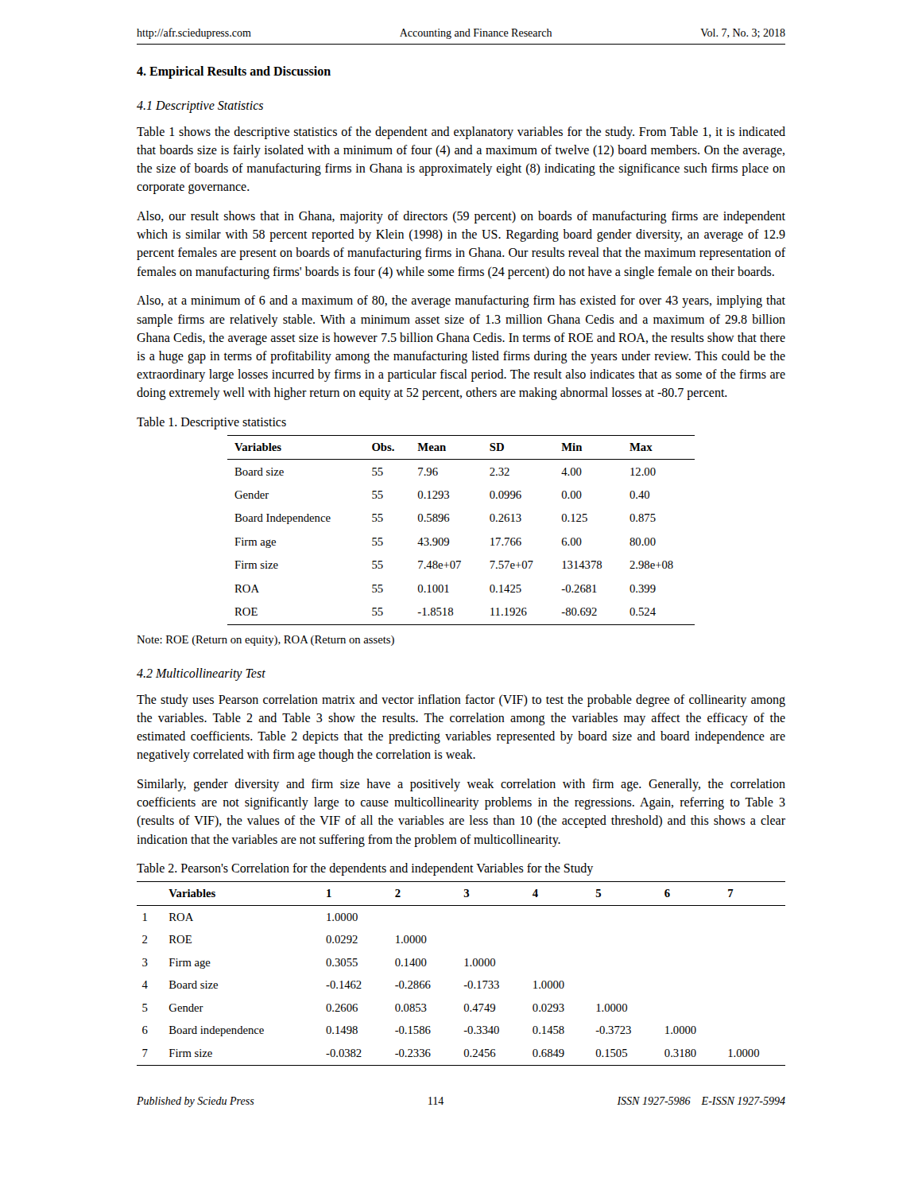http://afr.sciedupress.com Accounting and Finance Research Vol. 7, No. 3; 2018
4. Empirical Results and Discussion
4.1 Descriptive Statistics
Table 1 shows the descriptive statistics of the dependent and explanatory variables for the study. From Table 1, it is indicated that boards size is fairly isolated with a minimum of four (4) and a maximum of twelve (12) board members. On the average, the size of boards of manufacturing firms in Ghana is approximately eight (8) indicating the significance such firms place on corporate governance.
Also, our result shows that in Ghana, majority of directors (59 percent) on boards of manufacturing firms are independent which is similar with 58 percent reported by Klein (1998) in the US. Regarding board gender diversity, an average of 12.9 percent females are present on boards of manufacturing firms in Ghana. Our results reveal that the maximum representation of females on manufacturing firms' boards is four (4) while some firms (24 percent) do not have a single female on their boards.
Also, at a minimum of 6 and a maximum of 80, the average manufacturing firm has existed for over 43 years, implying that sample firms are relatively stable. With a minimum asset size of 1.3 million Ghana Cedis and a maximum of 29.8 billion Ghana Cedis, the average asset size is however 7.5 billion Ghana Cedis. In terms of ROE and ROA, the results show that there is a huge gap in terms of profitability among the manufacturing listed firms during the years under review. This could be the extraordinary large losses incurred by firms in a particular fiscal period. The result also indicates that as some of the firms are doing extremely well with higher return on equity at 52 percent, others are making abnormal losses at -80.7 percent.
Table 1. Descriptive statistics
| Variables | Obs. | Mean | SD | Min | Max |
| --- | --- | --- | --- | --- | --- |
| Board size | 55 | 7.96 | 2.32 | 4.00 | 12.00 |
| Gender | 55 | 0.1293 | 0.0996 | 0.00 | 0.40 |
| Board Independence | 55 | 0.5896 | 0.2613 | 0.125 | 0.875 |
| Firm age | 55 | 43.909 | 17.766 | 6.00 | 80.00 |
| Firm size | 55 | 7.48e+07 | 7.57e+07 | 1314378 | 2.98e+08 |
| ROA | 55 | 0.1001 | 0.1425 | -0.2681 | 0.399 |
| ROE | 55 | -1.8518 | 11.1926 | -80.692 | 0.524 |
Note: ROE (Return on equity), ROA (Return on assets)
4.2 Multicollinearity Test
The study uses Pearson correlation matrix and vector inflation factor (VIF) to test the probable degree of collinearity among the variables. Table 2 and Table 3 show the results. The correlation among the variables may affect the efficacy of the estimated coefficients. Table 2 depicts that the predicting variables represented by board size and board independence are negatively correlated with firm age though the correlation is weak.
Similarly, gender diversity and firm size have a positively weak correlation with firm age. Generally, the correlation coefficients are not significantly large to cause multicollinearity problems in the regressions. Again, referring to Table 3 (results of VIF), the values of the VIF of all the variables are less than 10 (the accepted threshold) and this shows a clear indication that the variables are not suffering from the problem of multicollinearity.
Table 2. Pearson's Correlation for the dependents and independent Variables for the Study
| | Variables | 1 | 2 | 3 | 4 | 5 | 6 | 7 |
| --- | --- | --- | --- | --- | --- | --- | --- | --- |
| 1 | ROA | 1.0000 | | | | | | |
| 2 | ROE | 0.0292 | 1.0000 | | | | | |
| 3 | Firm age | 0.3055 | 0.1400 | 1.0000 | | | | |
| 4 | Board size | -0.1462 | -0.2866 | -0.1733 | 1.0000 | | | |
| 5 | Gender | 0.2606 | 0.0853 | 0.4749 | 0.0293 | 1.0000 | | |
| 6 | Board independence | 0.1498 | -0.1586 | -0.3340 | 0.1458 | -0.3723 | 1.0000 | |
| 7 | Firm size | -0.0382 | -0.2336 | 0.2456 | 0.6849 | 0.1505 | 0.3180 | 1.0000 |
Published by Sciedu Press 114 ISSN 1927-5986 E-ISSN 1927-5994